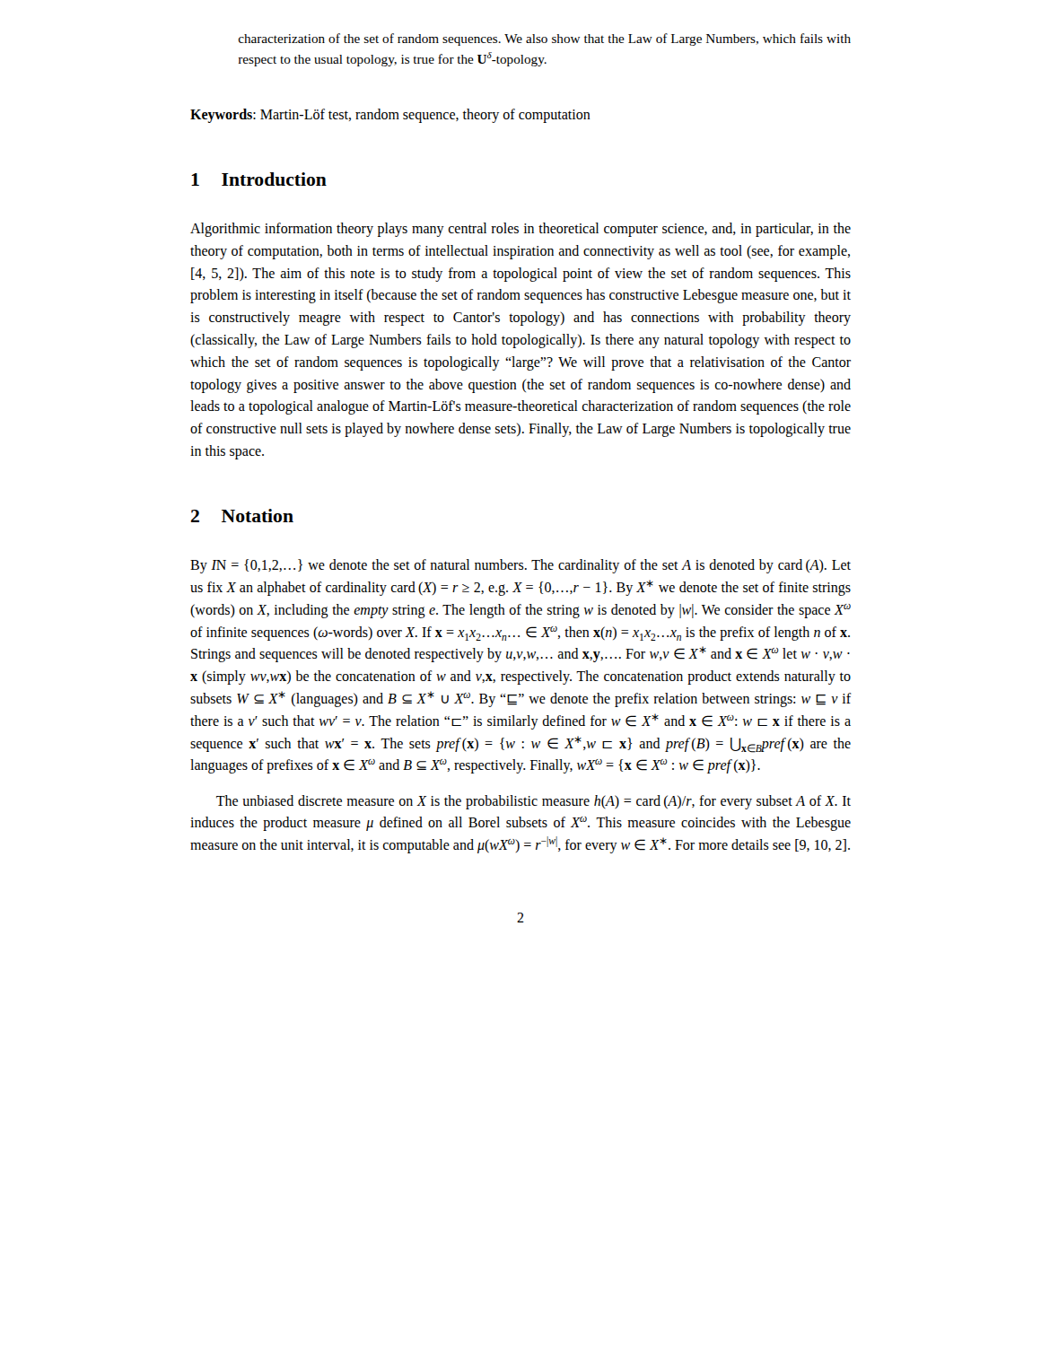characterization of the set of random sequences. We also show that the Law of Large Numbers, which fails with respect to the usual topology, is true for the Uδ-topology.
Keywords: Martin-Löf test, random sequence, theory of computation
1 Introduction
Algorithmic information theory plays many central roles in theoretical computer science, and, in particular, in the theory of computation, both in terms of intellectual inspiration and connectivity as well as tool (see, for example, [4, 5, 2]). The aim of this note is to study from a topological point of view the set of random sequences. This problem is interesting in itself (because the set of random sequences has constructive Lebesgue measure one, but it is constructively meagre with respect to Cantor's topology) and has connections with probability theory (classically, the Law of Large Numbers fails to hold topologically). Is there any natural topology with respect to which the set of random sequences is topologically “large”? We will prove that a relativisation of the Cantor topology gives a positive answer to the above question (the set of random sequences is co-nowhere dense) and leads to a topological analogue of Martin-Löf's measure-theoretical characterization of random sequences (the role of constructive null sets is played by nowhere dense sets). Finally, the Law of Large Numbers is topologically true in this space.
2 Notation
By IN = {0,1,2,…} we denote the set of natural numbers. The cardinality of the set A is denoted by card (A). Let us fix X an alphabet of cardinality card (X) = r ≥ 2, e.g. X = {0,…,r − 1}. By X∗ we denote the set of finite strings (words) on X, including the empty string e. The length of the string w is denoted by |w|. We consider the space Xω of infinite sequences (ω-words) over X. If x = x1x2…xn… ∈ Xω, then x(n) = x1x2…xn is the prefix of length n of x. Strings and sequences will be denoted respectively by u,v,w,… and x,y,…. For w,v ∈ X∗ and x ∈ Xω let w · v,w · x (simply wv,wx) be the concatenation of w and v,x, respectively. The concatenation product extends naturally to subsets W ⊆ X∗ (languages) and B ⊆ X∗ ∪ Xω. By “⊑” we denote the prefix relation between strings: w ⊑ v if there is a v′ such that wv′ = v. The relation “⊏” is similarly defined for w ∈ X∗ and x ∈ Xω: w ⊏ x if there is a sequence x′ such that wx′ = x. The sets pref (x) = {w : w ∈ X∗,w ⊏ x} and pref (B) = ⋃x∈Bpref (x) are the languages of prefixes of x ∈ Xω and B ⊆ Xω, respectively. Finally, wXω = {x ∈ Xω : w ∈ pref (x)}.
The unbiased discrete measure on X is the probabilistic measure h(A) = card (A)/r, for every subset A of X. It induces the product measure μ defined on all Borel subsets of Xω. This measure coincides with the Lebesgue measure on the unit interval, it is computable and μ(wXω) = r−|w|, for every w ∈ X∗. For more details see [9, 10, 2].
2